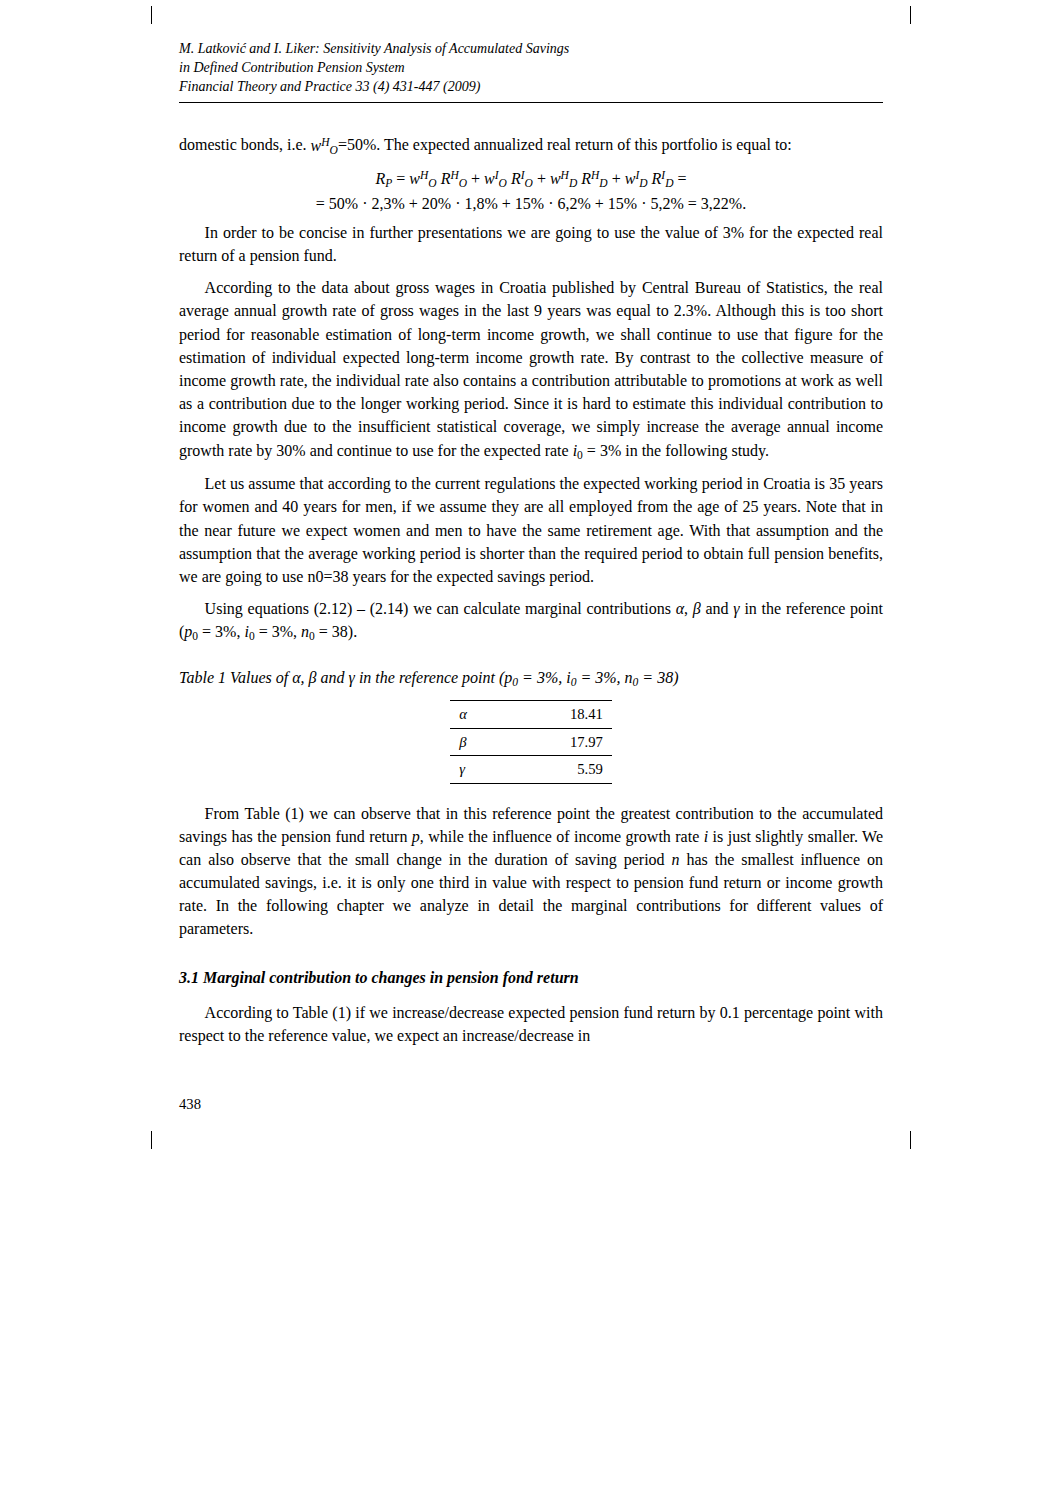M. Latković and I. Liker: Sensitivity Analysis of Accumulated Savings in Defined Contribution Pension System Financial Theory and Practice 33 (4) 431-447 (2009)
domestic bonds, i.e. wHO=50%. The expected annualized real return of this portfolio is equal to:
RP = wHO RHO + wIO RIO + wHD RHD + wID RID = = 50% · 2,3% + 20% · 1,8% + 15% · 6,2% + 15% · 5,2% = 3,22%.
In order to be concise in further presentations we are going to use the value of 3% for the expected real return of a pension fund.
According to the data about gross wages in Croatia published by Central Bureau of Statistics, the real average annual growth rate of gross wages in the last 9 years was equal to 2.3%. Although this is too short period for reasonable estimation of long-term income growth, we shall continue to use that figure for the estimation of individual expected long-term income growth rate. By contrast to the collective measure of income growth rate, the individual rate also contains a contribution attributable to promotions at work as well as a contribution due to the longer working period. Since it is hard to estimate this individual contribution to income growth due to the insufficient statistical coverage, we simply increase the average annual income growth rate by 30% and continue to use for the expected rate i0 = 3% in the following study.
Let us assume that according to the current regulations the expected working period in Croatia is 35 years for women and 40 years for men, if we assume they are all employed from the age of 25 years. Note that in the near future we expect women and men to have the same retirement age. With that assumption and the assumption that the average working period is shorter than the required period to obtain full pension benefits, we are going to use n0=38 years for the expected savings period.
Using equations (2.12) – (2.14) we can calculate marginal contributions α, β and γ in the reference point (p0 = 3%, i0 = 3%, n0 = 38).
Table 1 Values of α, β and γ in the reference point (p0 = 3%, i0 = 3%, n0 = 38)
| α | 18.41 |
| β | 17.97 |
| γ | 5.59 |
From Table (1) we can observe that in this reference point the greatest contribution to the accumulated savings has the pension fund return p, while the influence of income growth rate i is just slightly smaller. We can also observe that the small change in the duration of saving period n has the smallest influence on accumulated savings, i.e. it is only one third in value with respect to pension fund return or income growth rate. In the following chapter we analyze in detail the marginal contributions for different values of parameters.
3.1 Marginal contribution to changes in pension fond return
According to Table (1) if we increase/decrease expected pension fund return by 0.1 percentage point with respect to the reference value, we expect an increase/decrease in
438